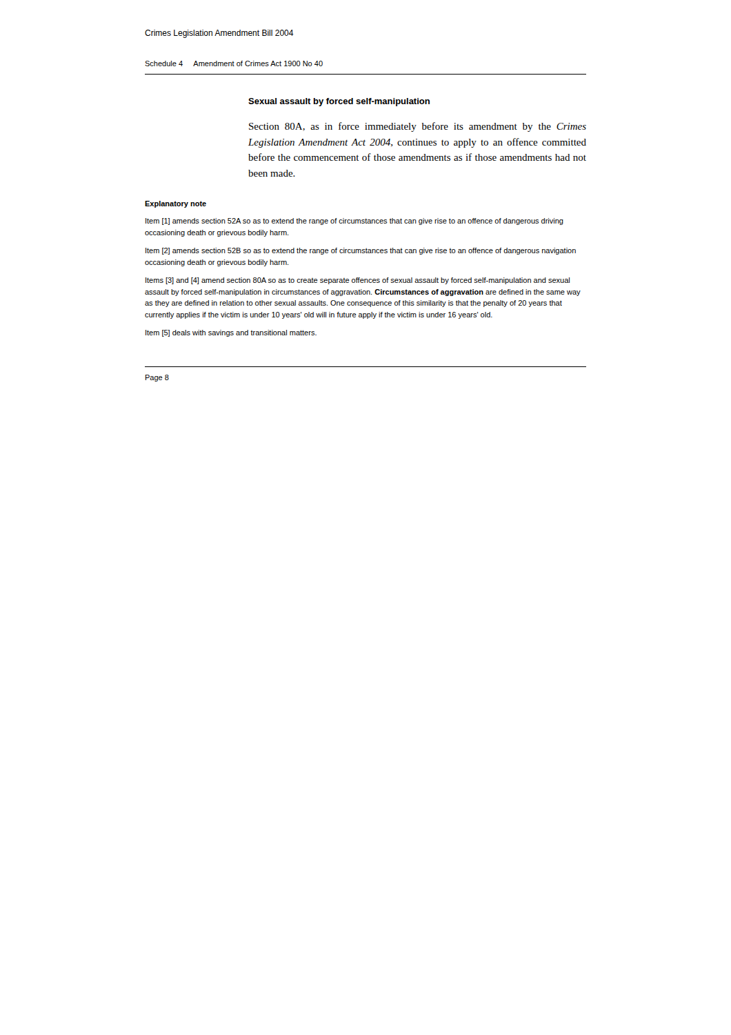Crimes Legislation Amendment Bill 2004
Schedule 4 Amendment of Crimes Act 1900 No 40
Sexual assault by forced self-manipulation
Section 80A, as in force immediately before its amendment by the Crimes Legislation Amendment Act 2004, continues to apply to an offence committed before the commencement of those amendments as if those amendments had not been made.
Explanatory note
Item [1] amends section 52A so as to extend the range of circumstances that can give rise to an offence of dangerous driving occasioning death or grievous bodily harm.
Item [2] amends section 52B so as to extend the range of circumstances that can give rise to an offence of dangerous navigation occasioning death or grievous bodily harm.
Items [3] and [4] amend section 80A so as to create separate offences of sexual assault by forced self-manipulation and sexual assault by forced self-manipulation in circumstances of aggravation. Circumstances of aggravation are defined in the same way as they are defined in relation to other sexual assaults. One consequence of this similarity is that the penalty of 20 years that currently applies if the victim is under 10 years' old will in future apply if the victim is under 16 years' old.
Item [5] deals with savings and transitional matters.
Page 8